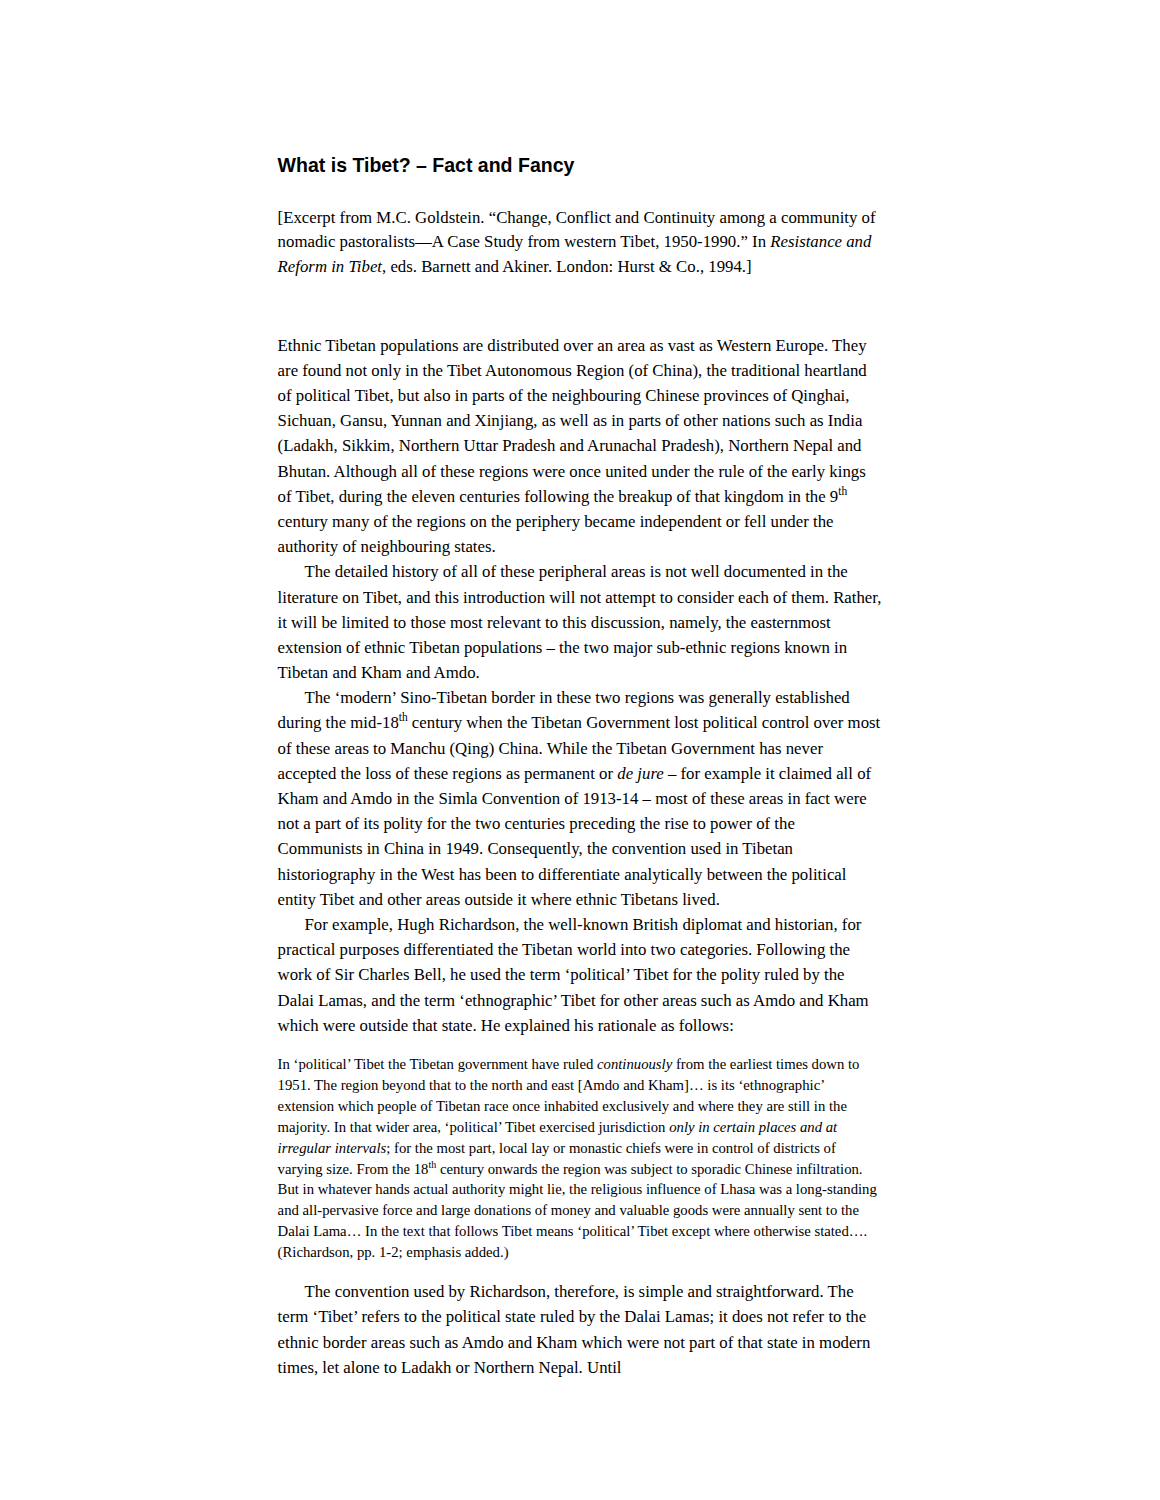What is Tibet? – Fact and Fancy
[Excerpt from M.C. Goldstein. “Change, Conflict and Continuity among a community of nomadic pastoralists—A Case Study from western Tibet, 1950-1990.” In Resistance and Reform in Tibet, eds. Barnett and Akiner. London: Hurst & Co., 1994.]
Ethnic Tibetan populations are distributed over an area as vast as Western Europe. They are found not only in the Tibet Autonomous Region (of China), the traditional heartland of political Tibet, but also in parts of the neighbouring Chinese provinces of Qinghai, Sichuan, Gansu, Yunnan and Xinjiang, as well as in parts of other nations such as India (Ladakh, Sikkim, Northern Uttar Pradesh and Arunachal Pradesh), Northern Nepal and Bhutan. Although all of these regions were once united under the rule of the early kings of Tibet, during the eleven centuries following the breakup of that kingdom in the 9th century many of the regions on the periphery became independent or fell under the authority of neighbouring states.
The detailed history of all of these peripheral areas is not well documented in the literature on Tibet, and this introduction will not attempt to consider each of them. Rather, it will be limited to those most relevant to this discussion, namely, the easternmost extension of ethnic Tibetan populations – the two major sub-ethnic regions known in Tibetan and Kham and Amdo.
The ‘modern’ Sino-Tibetan border in these two regions was generally established during the mid-18th century when the Tibetan Government lost political control over most of these areas to Manchu (Qing) China. While the Tibetan Government has never accepted the loss of these regions as permanent or de jure – for example it claimed all of Kham and Amdo in the Simla Convention of 1913-14 – most of these areas in fact were not a part of its polity for the two centuries preceding the rise to power of the Communists in China in 1949. Consequently, the convention used in Tibetan historiography in the West has been to differentiate analytically between the political entity Tibet and other areas outside it where ethnic Tibetans lived.
For example, Hugh Richardson, the well-known British diplomat and historian, for practical purposes differentiated the Tibetan world into two categories. Following the work of Sir Charles Bell, he used the term ‘political’ Tibet for the polity ruled by the Dalai Lamas, and the term ‘ethnographic’ Tibet for other areas such as Amdo and Kham which were outside that state. He explained his rationale as follows:
In ‘political’ Tibet the Tibetan government have ruled continuously from the earliest times down to 1951. The region beyond that to the north and east [Amdo and Kham]… is its ‘ethnographic’ extension which people of Tibetan race once inhabited exclusively and where they are still in the majority. In that wider area, ‘political’ Tibet exercised jurisdiction only in certain places and at irregular intervals; for the most part, local lay or monastic chiefs were in control of districts of varying size. From the 18th century onwards the region was subject to sporadic Chinese infiltration. But in whatever hands actual authority might lie, the religious influence of Lhasa was a long-standing and all-pervasive force and large donations of money and valuable goods were annually sent to the Dalai Lama… In the text that follows Tibet means ‘political’ Tibet except where otherwise stated…. (Richardson, pp. 1-2; emphasis added.)
The convention used by Richardson, therefore, is simple and straightforward. The term ‘Tibet’ refers to the political state ruled by the Dalai Lamas; it does not refer to the ethnic border areas such as Amdo and Kham which were not part of that state in modern times, let alone to Ladakh or Northern Nepal. Until